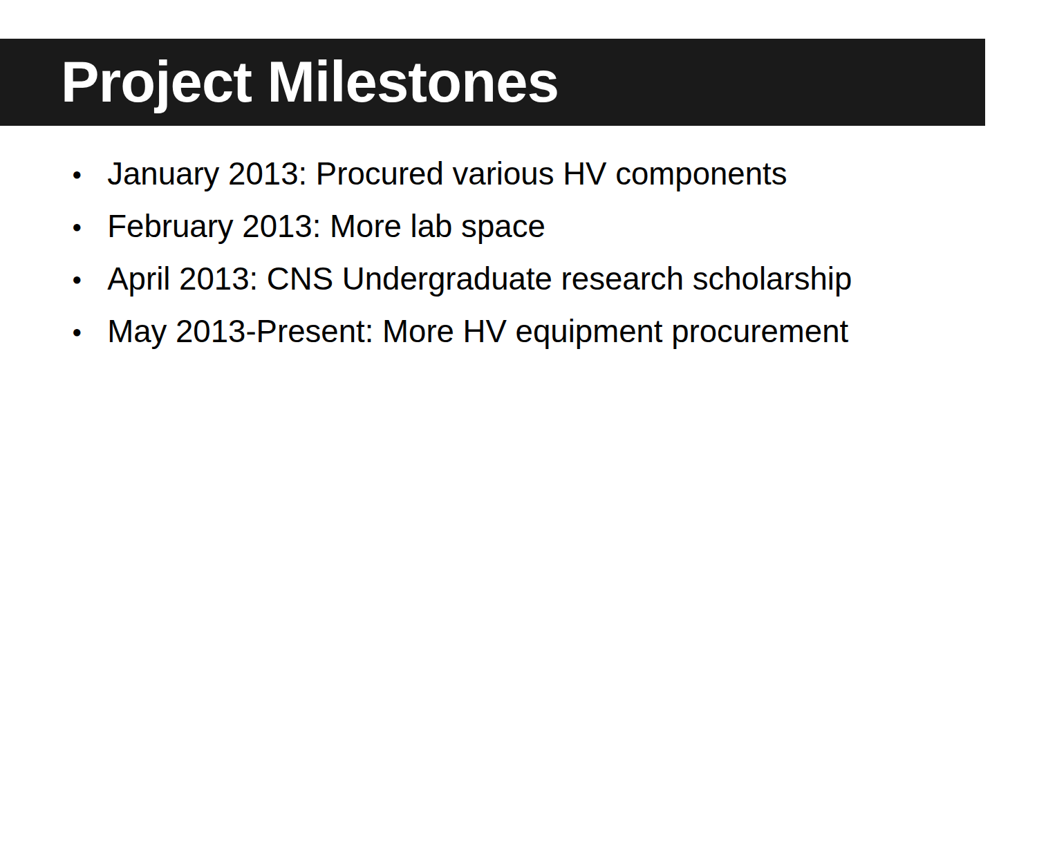Project Milestones
January 2013: Procured various HV components
February 2013: More lab space
April 2013: CNS Undergraduate research scholarship
May 2013-Present: More HV equipment procurement